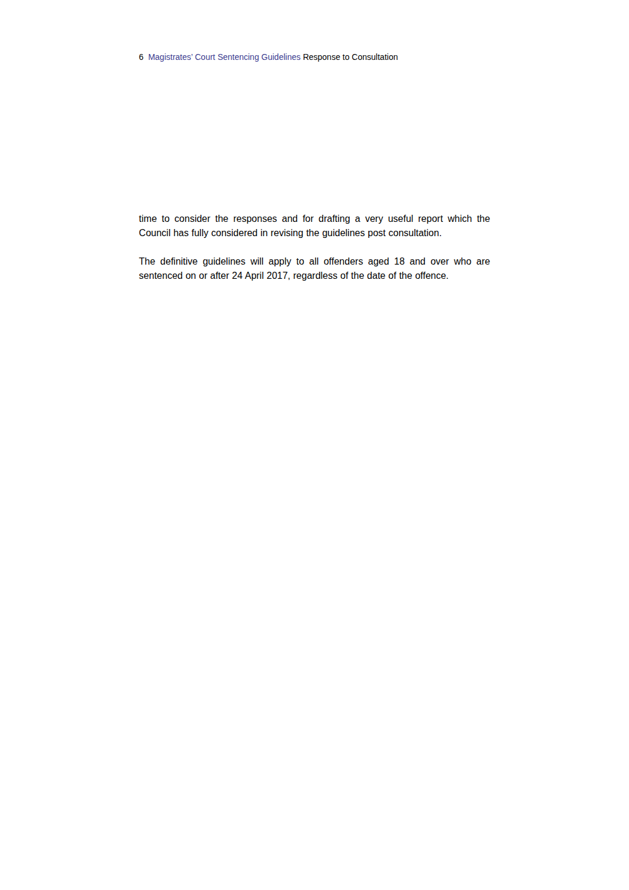6 Magistrates’ Court Sentencing Guidelines Response to Consultation
time to consider the responses and for drafting a very useful report which the Council has fully considered in revising the guidelines post consultation.
The definitive guidelines will apply to all offenders aged 18 and over who are sentenced on or after 24 April 2017, regardless of the date of the offence.